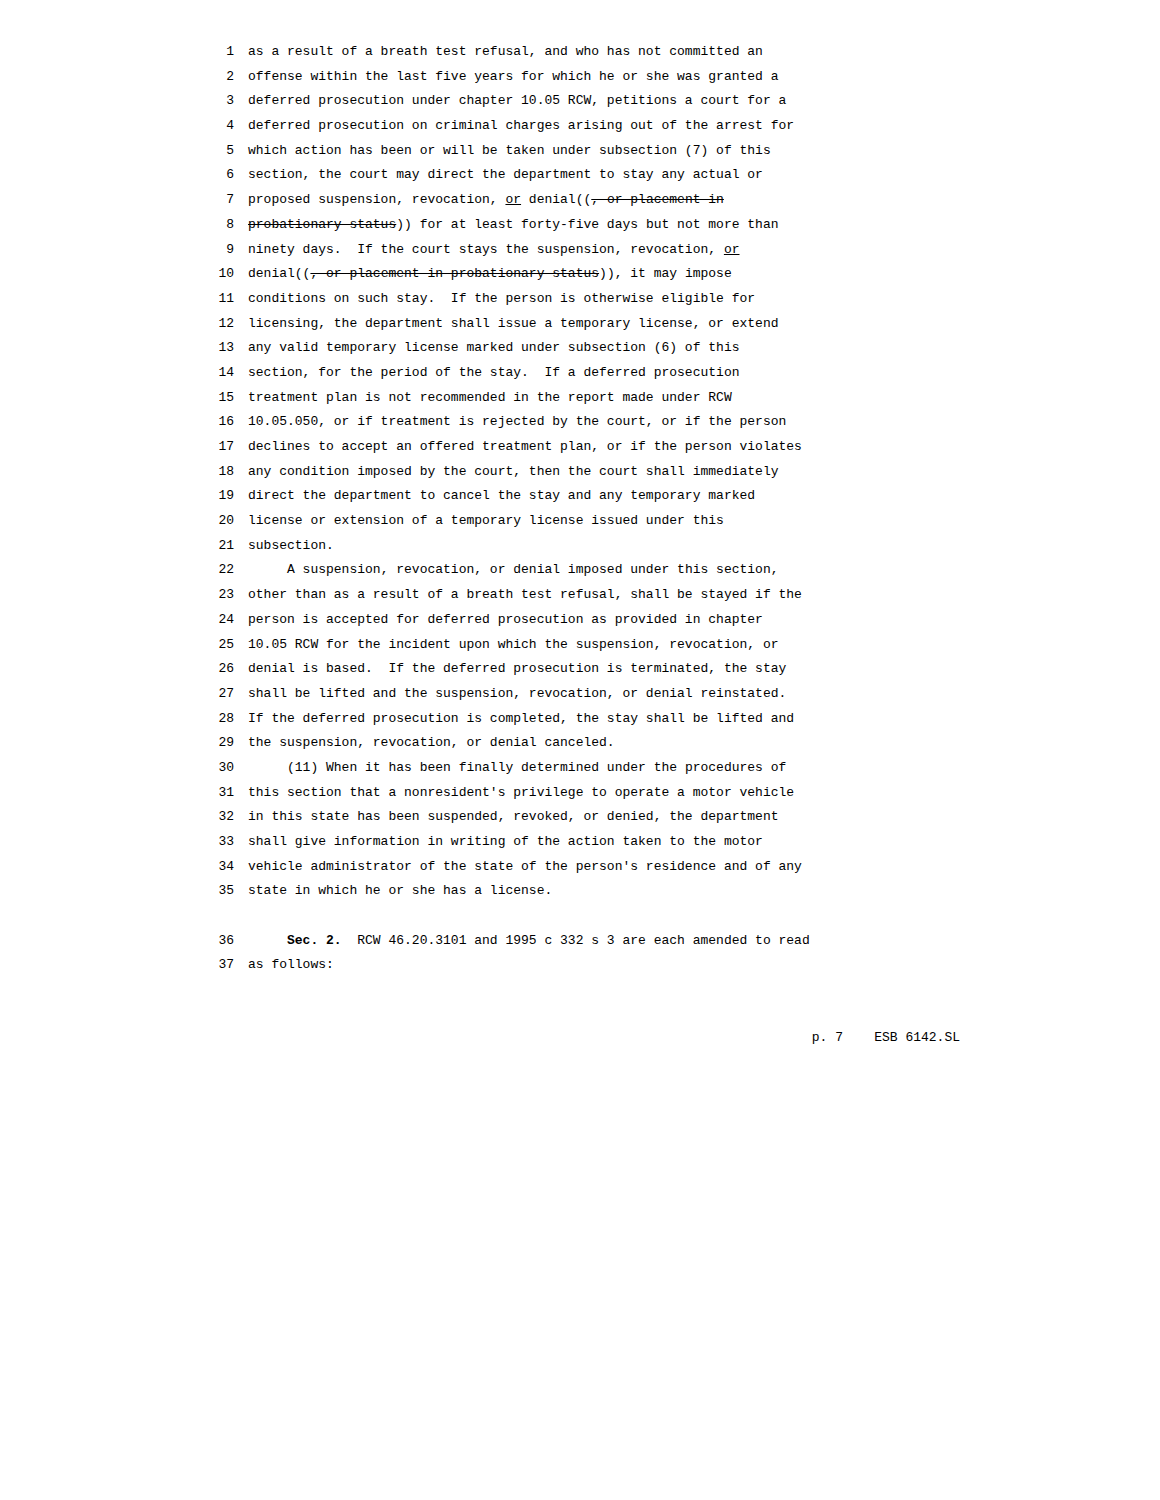1
as a result of a breath test refusal, and who has not committed an
2
offense within the last five years for which he or she was granted a
3
deferred prosecution under chapter 10.05 RCW, petitions a court for a
4
deferred prosecution on criminal charges arising out of the arrest for
5
which action has been or will be taken under subsection (7) of this
6
section, the court may direct the department to stay any actual or
7
proposed suspension, revocation, or denial((, or placement in
8
probationary status)) for at least forty-five days but not more than
9
ninety days. If the court stays the suspension, revocation, or
10
denial((, or placement in probationary status)), it may impose
11
conditions on such stay. If the person is otherwise eligible for
12
licensing, the department shall issue a temporary license, or extend
13
any valid temporary license marked under subsection (6) of this
14
section, for the period of the stay. If a deferred prosecution
15
treatment plan is not recommended in the report made under RCW
16
10.05.050, or if treatment is rejected by the court, or if the person
17
declines to accept an offered treatment plan, or if the person violates
18
any condition imposed by the court, then the court shall immediately
19
direct the department to cancel the stay and any temporary marked
20
license or extension of a temporary license issued under this
21
subsection.
22
A suspension, revocation, or denial imposed under this section,
23
other than as a result of a breath test refusal, shall be stayed if the
24
person is accepted for deferred prosecution as provided in chapter
25
10.05 RCW for the incident upon which the suspension, revocation, or
26
denial is based. If the deferred prosecution is terminated, the stay
27
shall be lifted and the suspension, revocation, or denial reinstated.
28
If the deferred prosecution is completed, the stay shall be lifted and
29
the suspension, revocation, or denial canceled.
30
(11) When it has been finally determined under the procedures of
31
this section that a nonresident's privilege to operate a motor vehicle
32
in this state has been suspended, revoked, or denied, the department
33
shall give information in writing of the action taken to the motor
34
vehicle administrator of the state of the person's residence and of any
35
state in which he or she has a license.
36
Sec. 2. RCW 46.20.3101 and 1995 c 332 s 3 are each amended to read
37
as follows:
p. 7 ESB 6142.SL